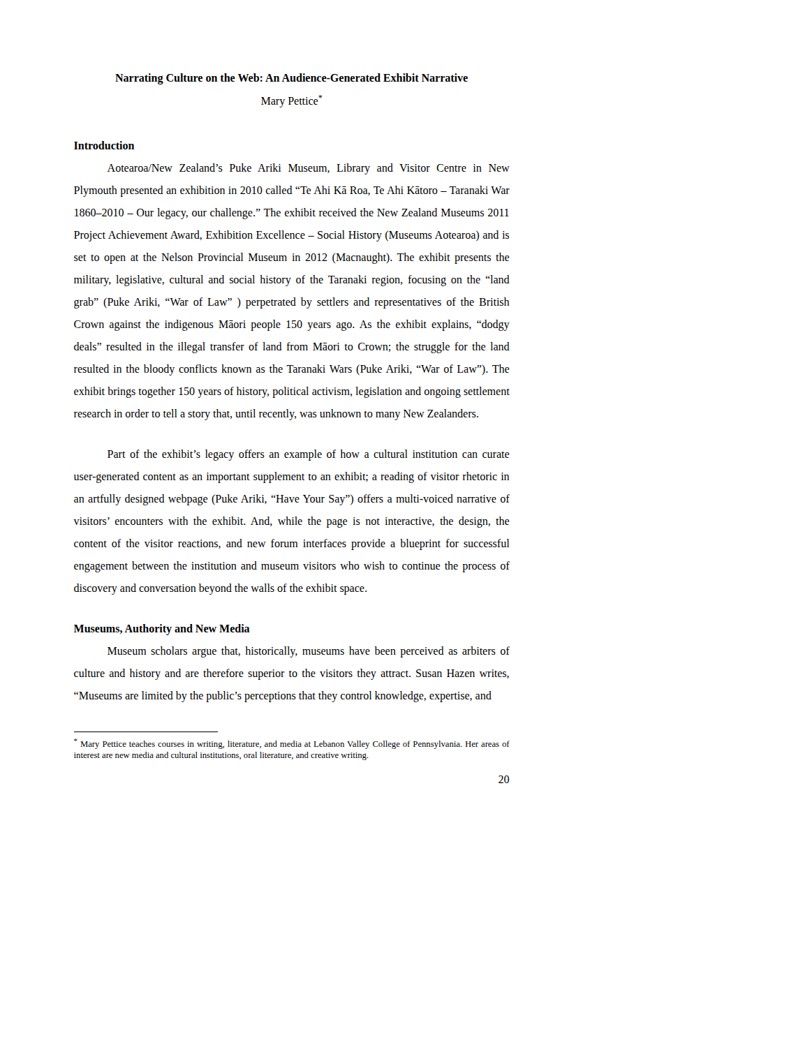Narrating Culture on the Web: An Audience-Generated Exhibit Narrative
Mary Pettice*
Introduction
Aotearoa/New Zealand’s Puke Ariki Museum, Library and Visitor Centre in New Plymouth presented an exhibition in 2010 called “Te Ahi Kā Roa, Te Ahi Kātoro – Taranaki War 1860–2010 – Our legacy, our challenge.” The exhibit received the New Zealand Museums 2011 Project Achievement Award, Exhibition Excellence – Social History (Museums Aotearoa) and is set to open at the Nelson Provincial Museum in 2012 (Macnaught). The exhibit presents the military, legislative, cultural and social history of the Taranaki region, focusing on the “land grab” (Puke Ariki, “War of Law” ) perpetrated by settlers and representatives of the British Crown against the indigenous Māori people 150 years ago. As the exhibit explains, “dodgy deals” resulted in the illegal transfer of land from Māori to Crown; the struggle for the land resulted in the bloody conflicts known as the Taranaki Wars (Puke Ariki, “War of Law”). The exhibit brings together 150 years of history, political activism, legislation and ongoing settlement research in order to tell a story that, until recently, was unknown to many New Zealanders.
Part of the exhibit’s legacy offers an example of how a cultural institution can curate user-generated content as an important supplement to an exhibit; a reading of visitor rhetoric in an artfully designed webpage (Puke Ariki, “Have Your Say”) offers a multi-voiced narrative of visitors’ encounters with the exhibit. And, while the page is not interactive, the design, the content of the visitor reactions, and new forum interfaces provide a blueprint for successful engagement between the institution and museum visitors who wish to continue the process of discovery and conversation beyond the walls of the exhibit space.
Museums, Authority and New Media
Museum scholars argue that, historically, museums have been perceived as arbiters of culture and history and are therefore superior to the visitors they attract. Susan Hazen writes, “Museums are limited by the public’s perceptions that they control knowledge, expertise, and
* Mary Pettice teaches courses in writing, literature, and media at Lebanon Valley College of Pennsylvania. Her areas of interest are new media and cultural institutions, oral literature, and creative writing.
20